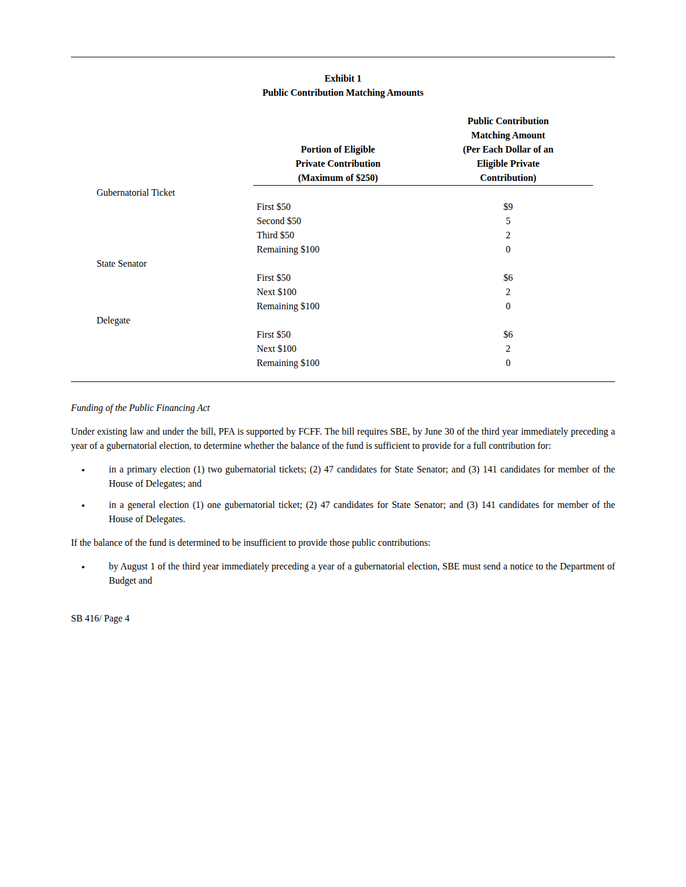Exhibit 1
Public Contribution Matching Amounts
| | | Public Contribution Matching Amount |
| --- | --- | --- |
| | Portion of Eligible Private Contribution | (Per Each Dollar of an Eligible Private |
| | (Maximum of $250) | Contribution) |
| Gubernatorial Ticket | | |
| | First $50 | $9 |
| | Second $50 | 5 |
| | Third $50 | 2 |
| | Remaining $100 | 0 |
| State Senator | | |
| | First $50 | $6 |
| | Next $100 | 2 |
| | Remaining $100 | 0 |
| Delegate | | |
| | First $50 | $6 |
| | Next $100 | 2 |
| | Remaining $100 | 0 |
Funding of the Public Financing Act
Under existing law and under the bill, PFA is supported by FCFF. The bill requires SBE, by June 30 of the third year immediately preceding a year of a gubernatorial election, to determine whether the balance of the fund is sufficient to provide for a full contribution for:
in a primary election (1) two gubernatorial tickets; (2) 47 candidates for State Senator; and (3) 141 candidates for member of the House of Delegates; and
in a general election (1) one gubernatorial ticket; (2) 47 candidates for State Senator; and (3) 141 candidates for member of the House of Delegates.
If the balance of the fund is determined to be insufficient to provide those public contributions:
by August 1 of the third year immediately preceding a year of a gubernatorial election, SBE must send a notice to the Department of Budget and
SB 416/ Page 4